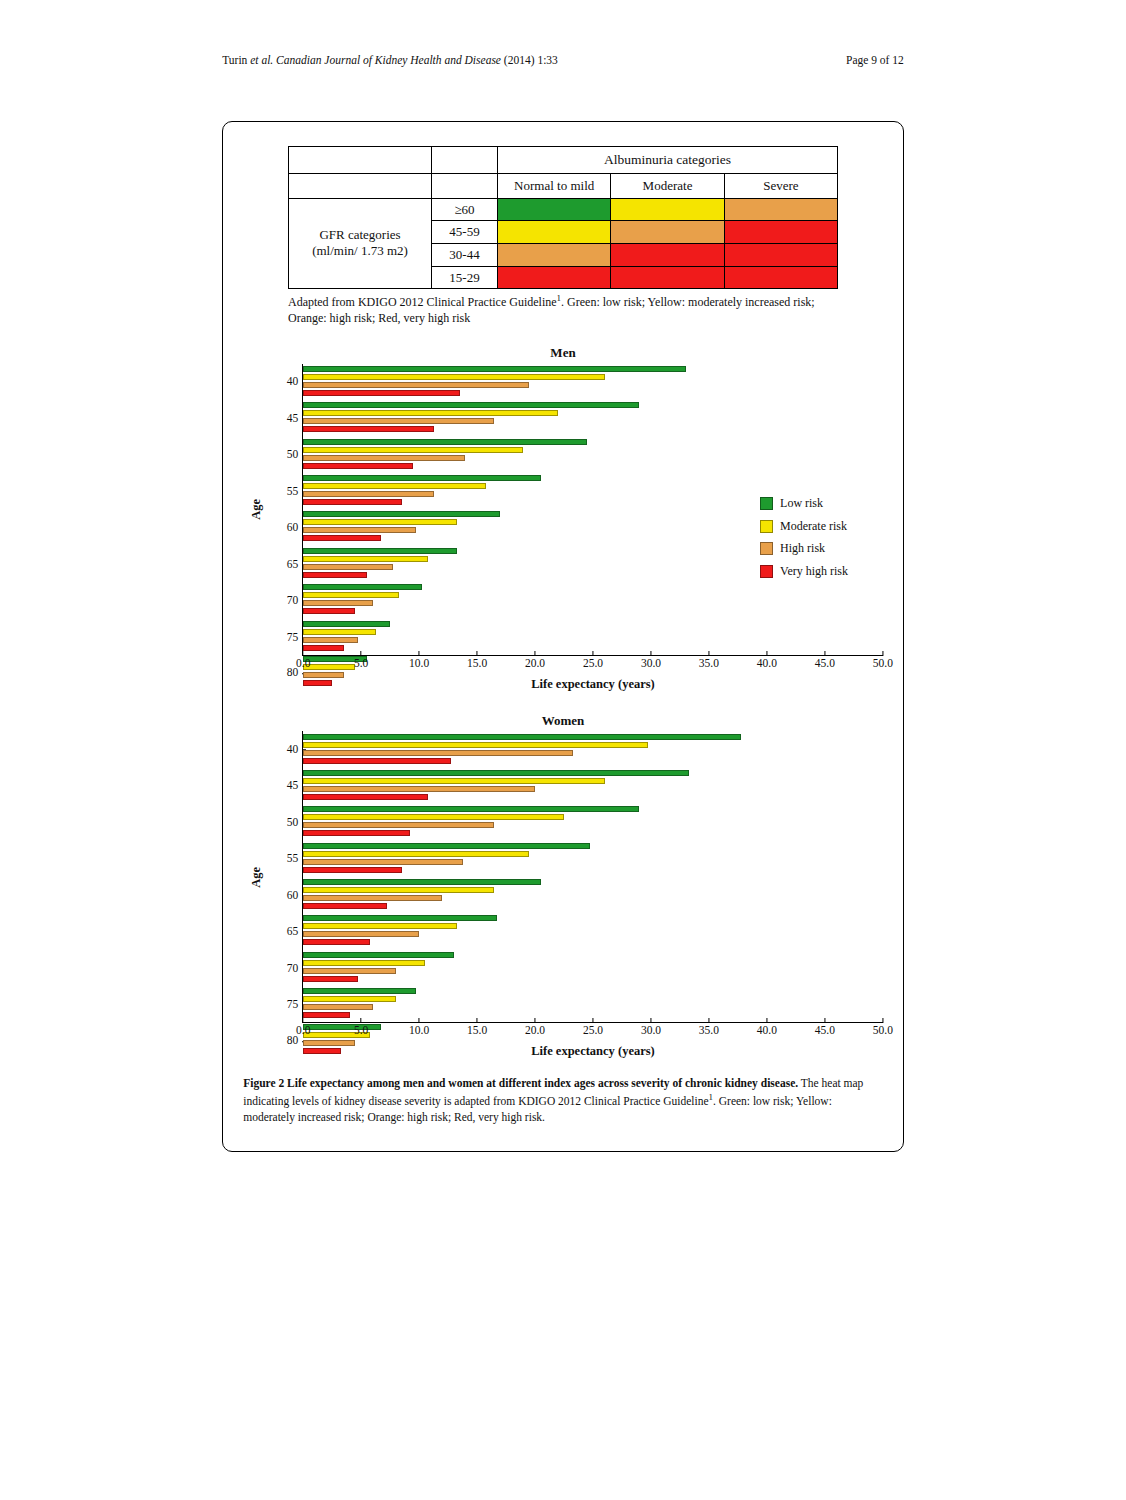Turin et al. Canadian Journal of Kidney Health and Disease (2014) 1:33
Page 9 of 12
| | | Albuminuria categories |
| | | Normal to mild | Moderate | Severe |
| GFR categories (ml/min/ 1.73 m2) | ≥60 | | | |
| 45-59 | | | |
| 30-44 | | | |
| 15-29 | | | |
Adapted from KDIGO 2012 Clinical Practice Guideline1. Green: low risk; Yellow: moderately increased risk; Orange: high risk; Red, very high risk
Men
Age
40
45
50
55
60
65
70
75
80
Low risk
Moderate risk
High risk
Very high risk
0.0
5.0
10.0
15.0
20.0
25.0
30.0
35.0
40.0
45.0
50.0
Life expectancy (years)
Women
Age
40
45
50
55
60
65
70
75
80
0.0
5.0
10.0
15.0
20.0
25.0
30.0
35.0
40.0
45.0
50.0
Life expectancy (years)
Figure 2 Life expectancy among men and women at different index ages across severity of chronic kidney disease. The heat map indicating levels of kidney disease severity is adapted from KDIGO 2012 Clinical Practice Guideline1. Green: low risk; Yellow: moderately increased risk; Orange: high risk; Red, very high risk.